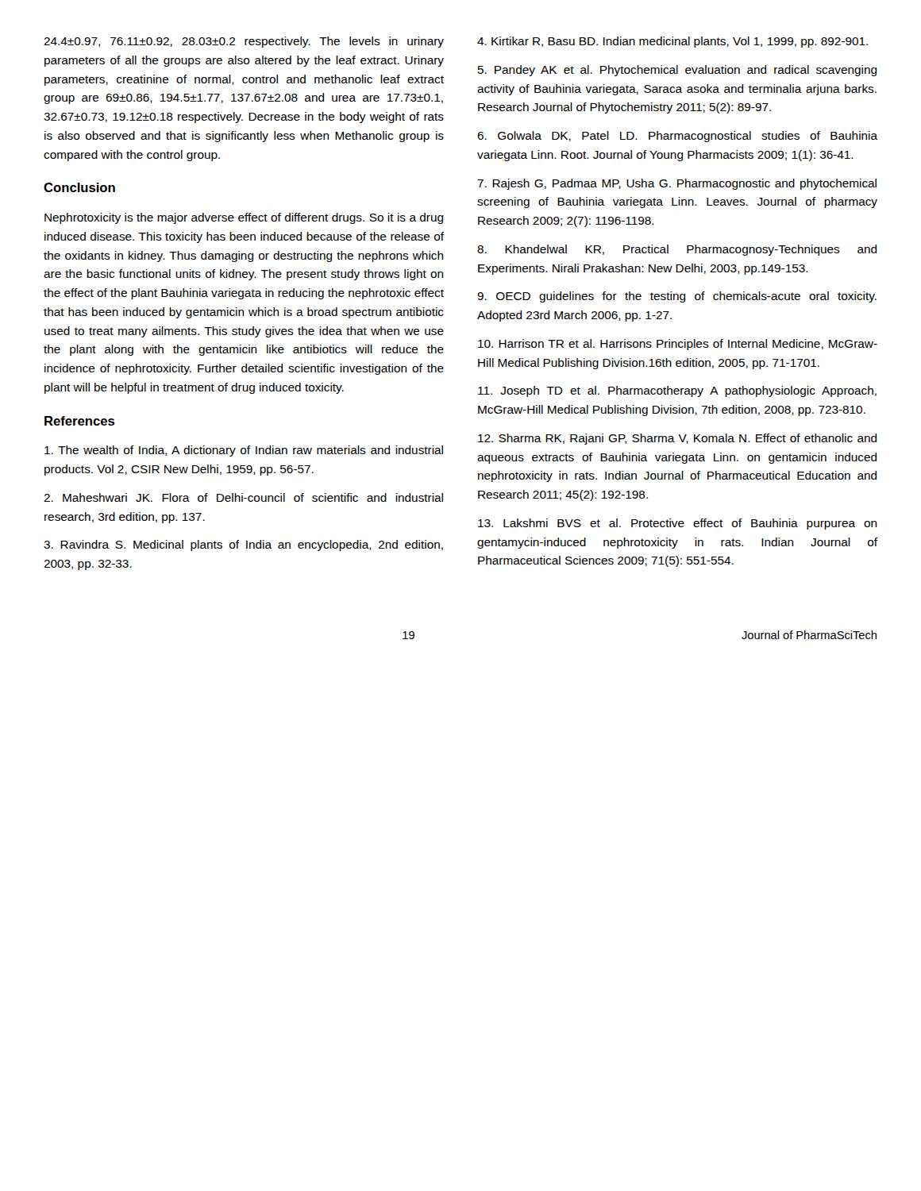24.4±0.97, 76.11±0.92, 28.03±0.2 respectively. The levels in urinary parameters of all the groups are also altered by the leaf extract. Urinary parameters, creatinine of normal, control and methanolic leaf extract group are 69±0.86, 194.5±1.77, 137.67±2.08 and urea are 17.73±0.1, 32.67±0.73, 19.12±0.18 respectively. Decrease in the body weight of rats is also observed and that is significantly less when Methanolic group is compared with the control group.
Conclusion
Nephrotoxicity is the major adverse effect of different drugs. So it is a drug induced disease. This toxicity has been induced because of the release of the oxidants in kidney. Thus damaging or destructing the nephrons which are the basic functional units of kidney. The present study throws light on the effect of the plant Bauhinia variegata in reducing the nephrotoxic effect that has been induced by gentamicin which is a broad spectrum antibiotic used to treat many ailments. This study gives the idea that when we use the plant along with the gentamicin like antibiotics will reduce the incidence of nephrotoxicity. Further detailed scientific investigation of the plant will be helpful in treatment of drug induced toxicity.
References
1. The wealth of India, A dictionary of Indian raw materials and industrial products. Vol 2, CSIR New Delhi, 1959, pp. 56-57.
2. Maheshwari JK. Flora of Delhi-council of scientific and industrial research, 3rd edition, pp. 137.
3. Ravindra S. Medicinal plants of India an encyclopedia, 2nd edition, 2003, pp. 32-33.
4. Kirtikar R, Basu BD. Indian medicinal plants, Vol 1, 1999, pp. 892-901.
5. Pandey AK et al. Phytochemical evaluation and radical scavenging activity of Bauhinia variegata, Saraca asoka and terminalia arjuna barks. Research Journal of Phytochemistry 2011; 5(2): 89-97.
6. Golwala DK, Patel LD. Pharmacognostical studies of Bauhinia variegata Linn. Root. Journal of Young Pharmacists 2009; 1(1): 36-41.
7. Rajesh G, Padmaa MP, Usha G. Pharmacognostic and phytochemical screening of Bauhinia variegata Linn. Leaves. Journal of pharmacy Research 2009; 2(7): 1196-1198.
8. Khandelwal KR, Practical Pharmacognosy-Techniques and Experiments. Nirali Prakashan: New Delhi, 2003, pp.149-153.
9. OECD guidelines for the testing of chemicals-acute oral toxicity. Adopted 23rd March 2006, pp. 1-27.
10. Harrison TR et al. Harrisons Principles of Internal Medicine, McGraw-Hill Medical Publishing Division.16th edition, 2005, pp. 71-1701.
11. Joseph TD et al. Pharmacotherapy A pathophysiologic Approach, McGraw-Hill Medical Publishing Division, 7th edition, 2008, pp. 723-810.
12. Sharma RK, Rajani GP, Sharma V, Komala N. Effect of ethanolic and aqueous extracts of Bauhinia variegata Linn. on gentamicin induced nephrotoxicity in rats. Indian Journal of Pharmaceutical Education and Research 2011; 45(2): 192-198.
13. Lakshmi BVS et al. Protective effect of Bauhinia purpurea on gentamycin-induced nephrotoxicity in rats. Indian Journal of Pharmaceutical Sciences 2009; 71(5): 551-554.
19 Journal of PharmaSciTech